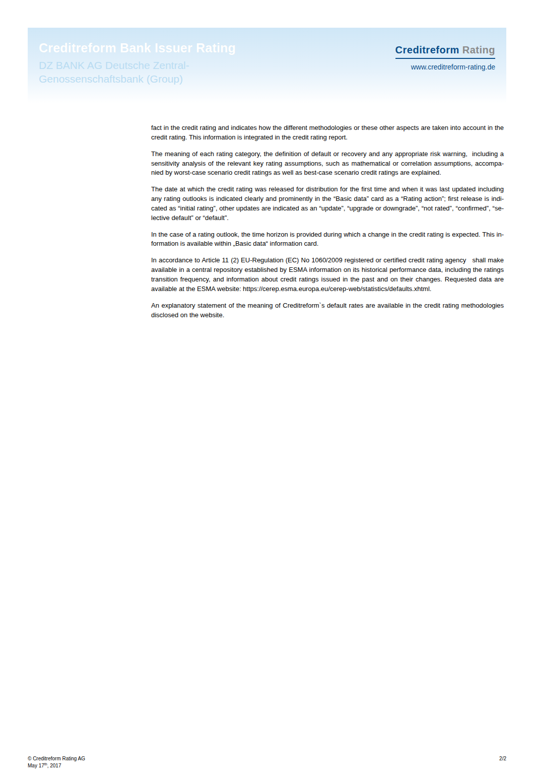Creditreform Bank Issuer Rating
DZ BANK AG Deutsche Zentral-
Genossenschaftsbank (Group)
Creditreform Rating
www.creditreform-rating.de
fact in the credit rating and indicates how the different methodologies or these other aspects are taken into account in the credit rating. This information is integrated in the credit rating report.
The meaning of each rating category, the definition of default or recovery and any appropriate risk warning, including a sensitivity analysis of the relevant key rating assumptions, such as mathematical or correlation assumptions, accompanied by worst-case scenario credit ratings as well as best-case scenario credit ratings are explained.
The date at which the credit rating was released for distribution for the first time and when it was last updated including any rating outlooks is indicated clearly and prominently in the “Basic data” card as a “Rating action”; first release is indicated as “initial rating”, other updates are indicated as an “update”, “upgrade or downgrade”, “not rated”, “confirmed”, “selective default” or “default”.
In the case of a rating outlook, the time horizon is provided during which a change in the credit rating is expected. This information is available within „Basic data“ information card.
In accordance to Article 11 (2) EU-Regulation (EC) No 1060/2009 registered or certified credit rating agency shall make available in a central repository established by ESMA information on its historical performance data, including the ratings transition frequency, and information about credit ratings issued in the past and on their changes. Requested data are available at the ESMA website: https://cerep.esma.europa.eu/cerep-web/statistics/defaults.xhtml.
An explanatory statement of the meaning of Creditreform`s default rates are available in the credit rating methodologies disclosed on the website.
© Creditreform Rating AG
May 17th, 2017
2/2